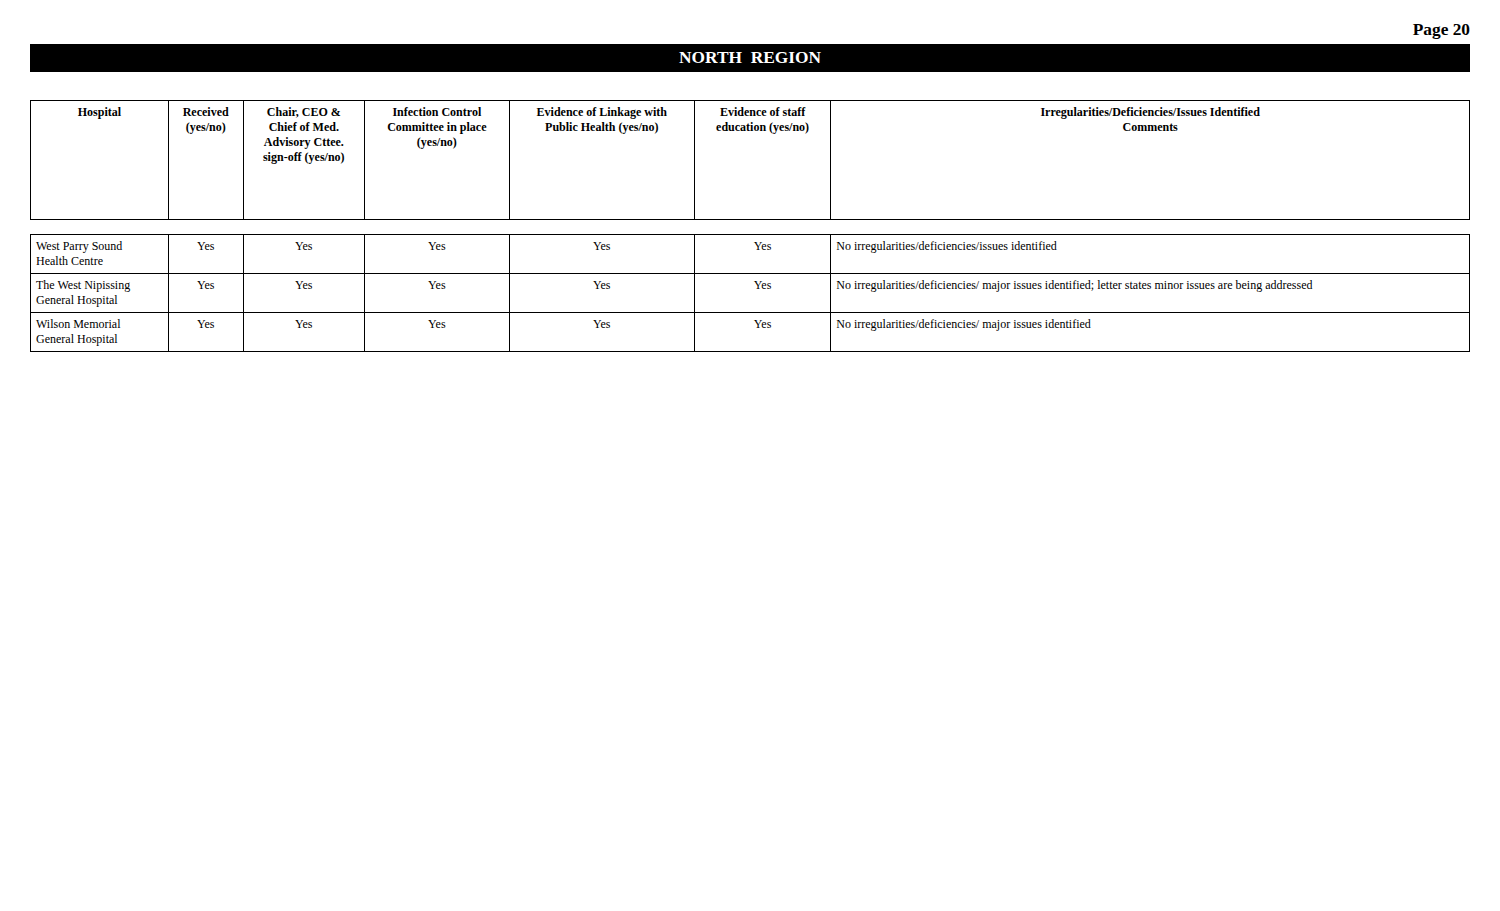Page 20
NORTH REGION
| Hospital | Received (yes/no) | Chair, CEO & Chief of Med. Advisory Cttee. sign-off (yes/no) | Infection Control Committee in place (yes/no) | Evidence of Linkage with Public Health (yes/no) | Evidence of staff education (yes/no) | Irregularities/Deficiencies/Issues Identified Comments |
| --- | --- | --- | --- | --- | --- | --- |
| West Parry Sound Health Centre | Yes | Yes | Yes | Yes | Yes | No irregularities/deficiencies/issues identified |
| The West Nipissing General Hospital | Yes | Yes | Yes | Yes | Yes | No irregularities/deficiencies/ major issues identified; letter states minor issues are being addressed |
| Wilson Memorial General Hospital | Yes | Yes | Yes | Yes | Yes | No irregularities/deficiencies/ major issues identified |